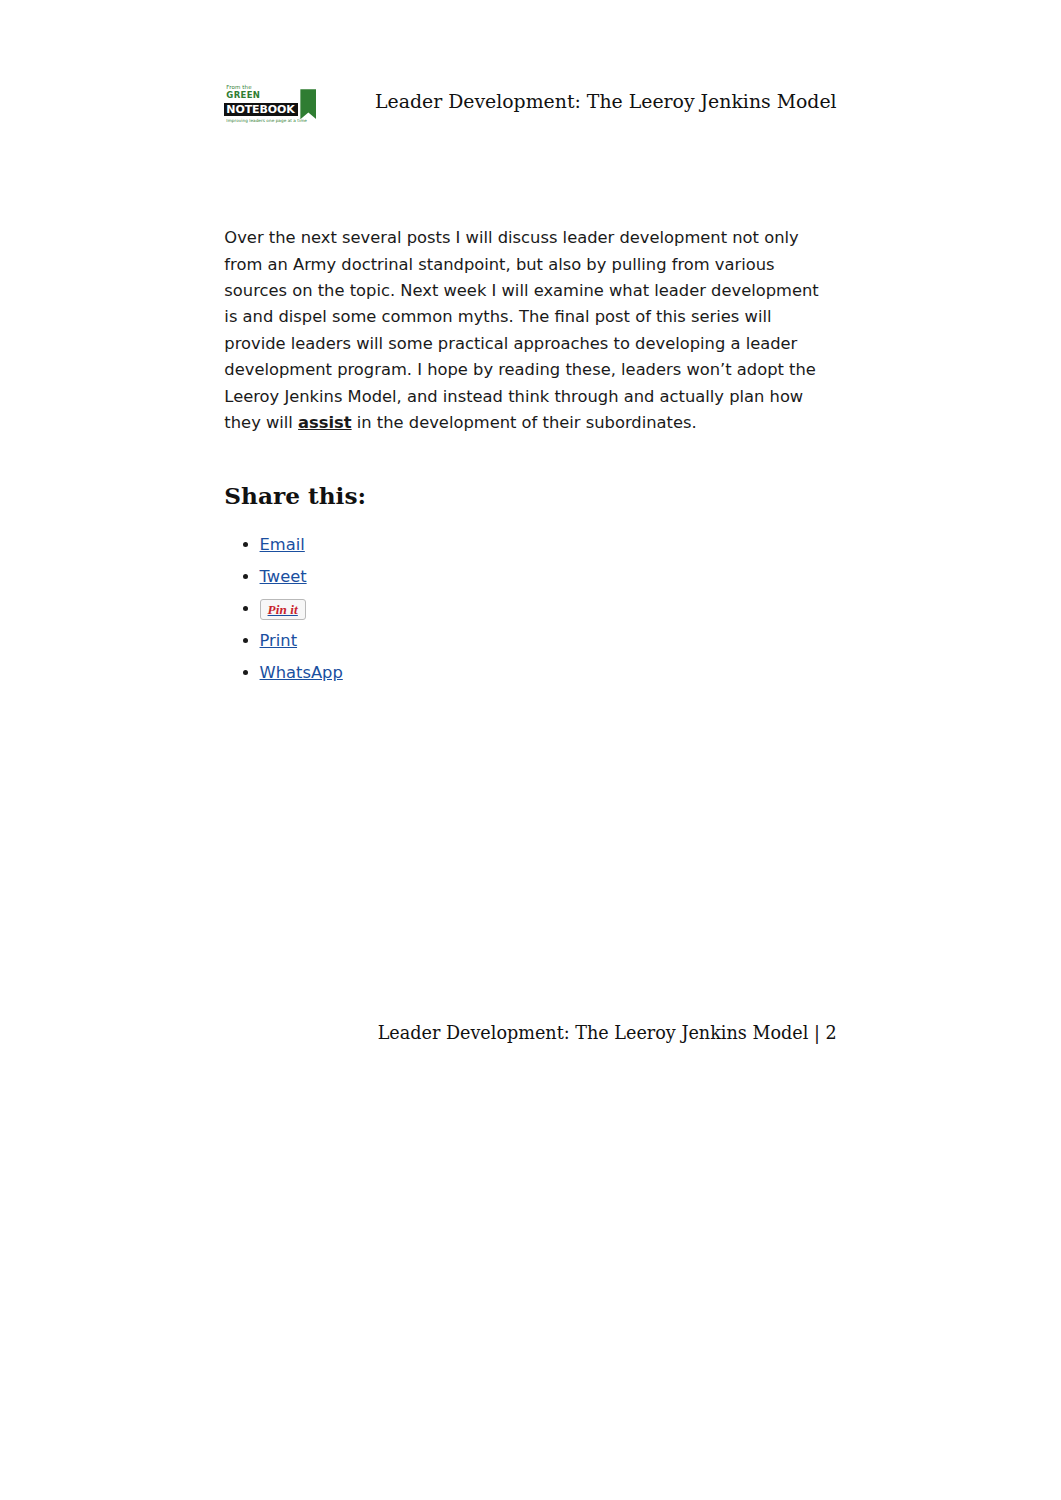From the GREEN NOTEBOOK Improving leaders one page at a time
Leader Development: The Leeroy Jenkins Model
Over the next several posts I will discuss leader development not only from an Army doctrinal standpoint, but also by pulling from various sources on the topic. Next week I will examine what leader development is and dispel some common myths. The final post of this series will provide leaders will some practical approaches to developing a leader development program. I hope by reading these, leaders won’t adopt the Leeroy Jenkins Model, and instead think through and actually plan how they will assist in the development of their subordinates.
Share this:
Email
Tweet
Pin it
Print
WhatsApp
Leader Development: The Leeroy Jenkins Model | 2